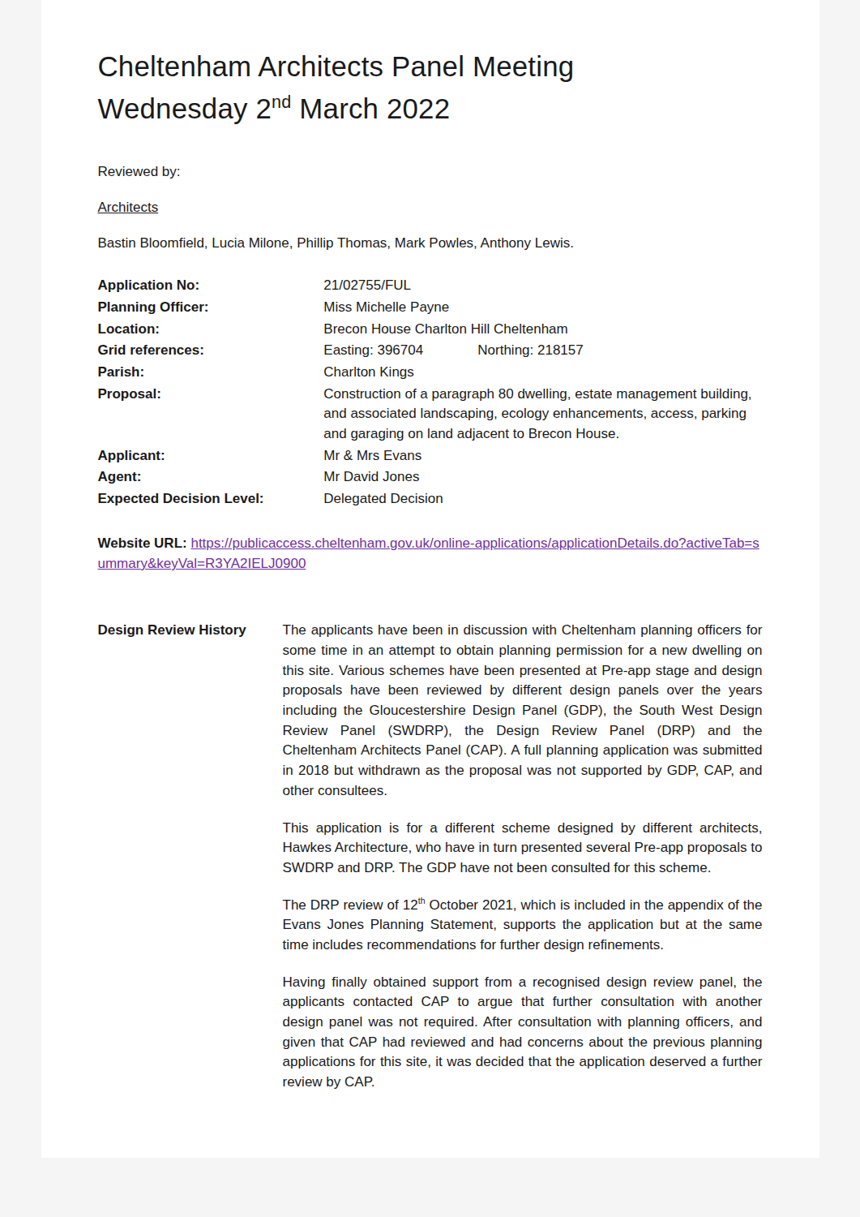Cheltenham Architects Panel Meeting Wednesday 2nd March 2022
Reviewed by:
Architects
Bastin Bloomfield, Lucia Milone, Phillip Thomas, Mark Powles, Anthony Lewis.
| Application No: | 21/02755/FUL |
| Planning Officer: | Miss Michelle Payne |
| Location: | Brecon House Charlton Hill Cheltenham |
| Grid references: | Easting: 396704 Northing: 218157 |
| Parish: | Charlton Kings |
| Proposal: | Construction of a paragraph 80 dwelling, estate management building, and associated landscaping, ecology enhancements, access, parking and garaging on land adjacent to Brecon House. |
| Applicant: | Mr & Mrs Evans |
| Agent: | Mr David Jones |
| Expected Decision Level: | Delegated Decision |
Website URL: https://publicaccess.cheltenham.gov.uk/online-applications/applicationDetails.do?activeTab=summary&keyVal=R3YA2IELJ0900
Design Review History
The applicants have been in discussion with Cheltenham planning officers for some time in an attempt to obtain planning permission for a new dwelling on this site. Various schemes have been presented at Pre-app stage and design proposals have been reviewed by different design panels over the years including the Gloucestershire Design Panel (GDP), the South West Design Review Panel (SWDRP), the Design Review Panel (DRP) and the Cheltenham Architects Panel (CAP). A full planning application was submitted in 2018 but withdrawn as the proposal was not supported by GDP, CAP, and other consultees.
This application is for a different scheme designed by different architects, Hawkes Architecture, who have in turn presented several Pre-app proposals to SWDRP and DRP. The GDP have not been consulted for this scheme.
The DRP review of 12th October 2021, which is included in the appendix of the Evans Jones Planning Statement, supports the application but at the same time includes recommendations for further design refinements.
Having finally obtained support from a recognised design review panel, the applicants contacted CAP to argue that further consultation with another design panel was not required. After consultation with planning officers, and given that CAP had reviewed and had concerns about the previous planning applications for this site, it was decided that the application deserved a further review by CAP.